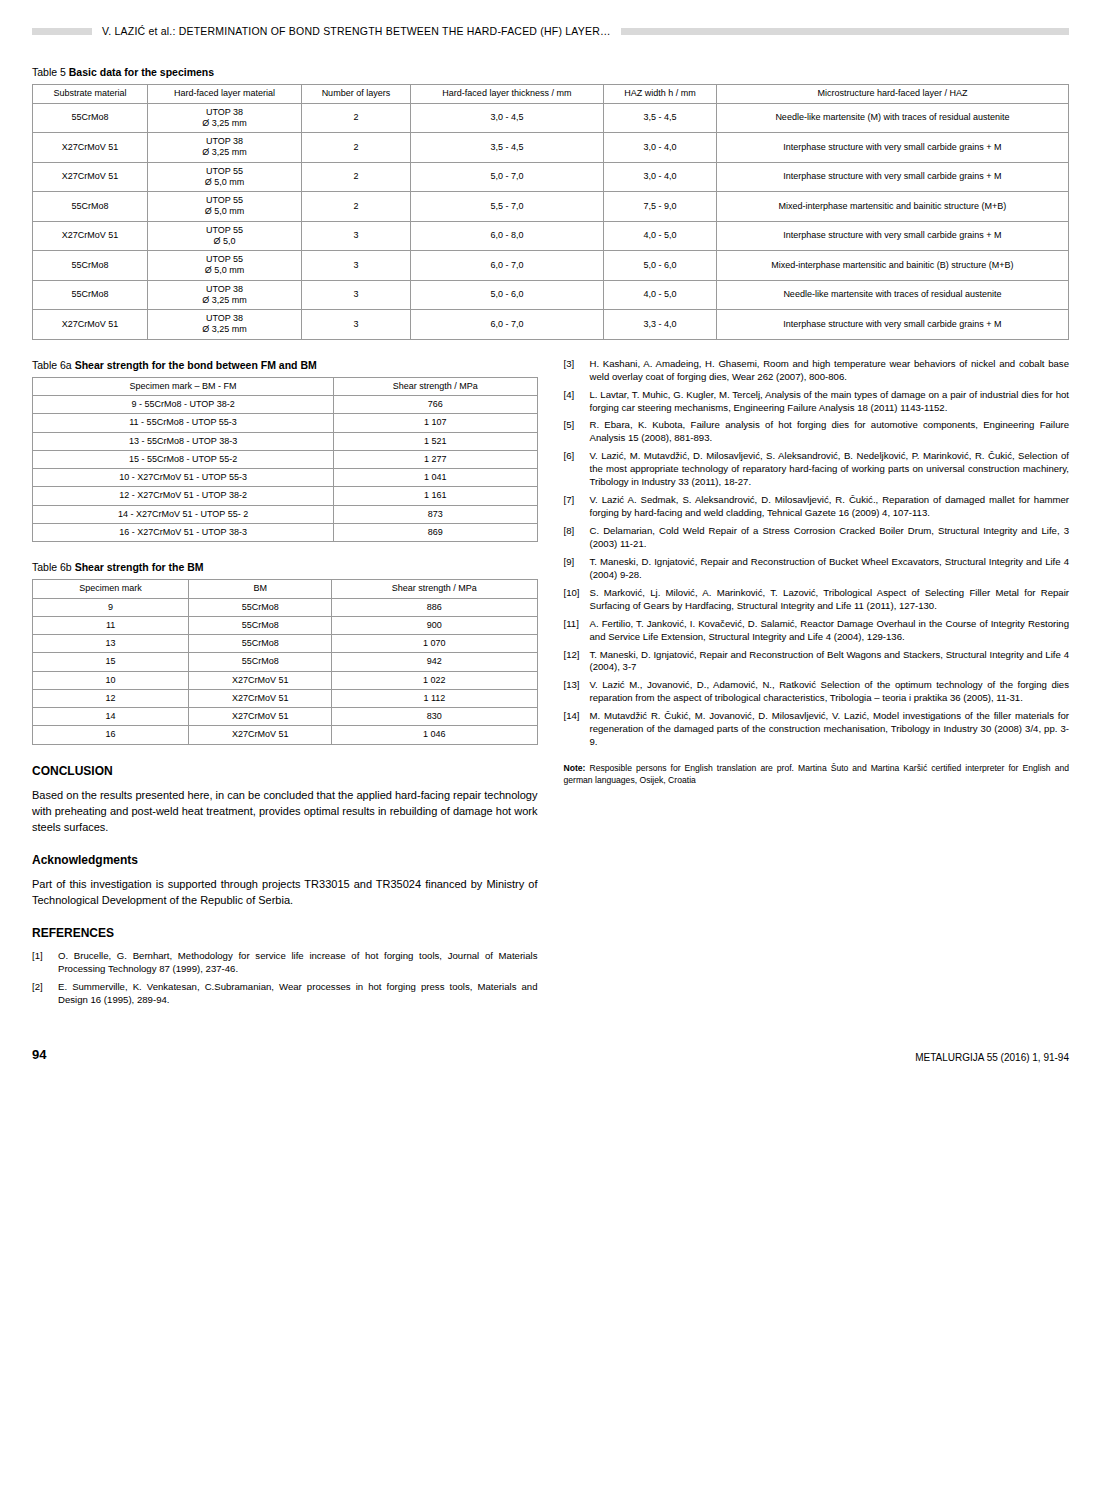V. LAZIĆ et al.: DETERMINATION OF BOND STRENGTH BETWEEN THE HARD-FACED (HF) LAYER…
Table 5 Basic data for the specimens
| Substrate material | Hard-faced layer material | Number of layers | Hard-faced layer thickness / mm | HAZ width h / mm | Microstructure hard-faced layer / HAZ |
| --- | --- | --- | --- | --- | --- |
| 55CrMo8 | UTOP 38 Ø 3,25 mm | 2 | 3,0 - 4,5 | 3,5 - 4,5 | Needle-like martensite (M) with traces of residual austenite |
| X27CrMoV 51 | UTOP 38 Ø 3,25 mm | 2 | 3,5 - 4,5 | 3,0 - 4,0 | Interphase structure with very small carbide grains + M |
| X27CrMoV 51 | UTOP 55 Ø 5,0 mm | 2 | 5,0 - 7,0 | 3,0 - 4,0 | Interphase structure with very small carbide grains + M |
| 55CrMo8 | UTOP 55 Ø 5,0 mm | 2 | 5,5 - 7,0 | 7,5 - 9,0 | Mixed-interphase martensitic and bainitic structure (M+B) |
| X27CrMoV 51 | UTOP 55 Ø 5,0 | 3 | 6,0 - 8,0 | 4,0 - 5,0 | Interphase structure with very small carbide grains + M |
| 55CrMo8 | UTOP 55 Ø 5,0 mm | 3 | 6,0 - 7,0 | 5,0 - 6,0 | Mixed-interphase martensitic and bainitic (B) structure (M+B) |
| 55CrMo8 | UTOP 38 Ø 3,25 mm | 3 | 5,0 - 6,0 | 4,0 - 5,0 | Needle-like martensite with traces of residual austenite |
| X27CrMoV 51 | UTOP 38 Ø 3,25 mm | 3 | 6,0 - 7,0 | 3,3 - 4,0 | Interphase structure with very small carbide grains + M |
Table 6a Shear strength for the bond between FM and BM
| Specimen mark – BM - FM | Shear strength / MPa |
| --- | --- |
| 9 - 55CrMo8 - UTOP 38-2 | 766 |
| 11 - 55CrMo8 - UTOP 55-3 | 1 107 |
| 13 - 55CrMo8 - UTOP 38-3 | 1 521 |
| 15 - 55CrMo8 - UTOP 55-2 | 1 277 |
| 10 - X27CrMoV 51 - UTOP 55-3 | 1 041 |
| 12 - X27CrMoV 51 - UTOP 38-2 | 1 161 |
| 14 - X27CrMoV 51 - UTOP 55- 2 | 873 |
| 16 - X27CrMoV 51 - UTOP 38-3 | 869 |
Table 6b Shear strength for the BM
| Specimen mark | BM | Shear strength / MPa |
| --- | --- | --- |
| 9 | 55CrMo8 | 886 |
| 11 | 55CrMo8 | 900 |
| 13 | 55CrMo8 | 1 070 |
| 15 | 55CrMo8 | 942 |
| 10 | X27CrMoV 51 | 1 022 |
| 12 | X27CrMoV 51 | 1 112 |
| 14 | X27CrMoV 51 | 830 |
| 16 | X27CrMoV 51 | 1 046 |
CONCLUSION
Based on the results presented here, in can be concluded that the applied hard-facing repair technology with preheating and post-weld heat treatment, provides optimal results in rebuilding of damage hot work steels surfaces.
Acknowledgments
Part of this investigation is supported through projects TR33015 and TR35024 financed by Ministry of Technological Development of the Republic of Serbia.
REFERENCES
O. Brucelle, G. Bernhart, Methodology for service life increase of hot forging tools, Journal of Materials Processing Technology 87 (1999), 237-46.
E. Summerville, K. Venkatesan, C.Subramanian, Wear processes in hot forging press tools, Materials and Design 16 (1995), 289-94.
H. Kashani, A. Amadeing, H. Ghasemi, Room and high temperature wear behaviors of nickel and cobalt base weld overlay coat of forging dies, Wear 262 (2007), 800-806.
L. Lavtar, T. Muhic, G. Kugler, M. Tercelj, Analysis of the main types of damage on a pair of industrial dies for hot forging car steering mechanisms, Engineering Failure Analysis 18 (2011) 1143-1152.
R. Ebara, K. Kubota, Failure analysis of hot forging dies for automotive components, Engineering Failure Analysis 15 (2008), 881-893.
V. Lazić, M. Mutavdžić, D. Milosavljević, S. Aleksandrović, B. Nedeljković, P. Marinković, R. Čukić, Selection of the most appropriate technology of reparatory hard-facing of working parts on universal construction machinery, Tribology in Industry 33 (2011), 18-27.
V. Lazić A. Sedmak, S. Aleksandrović, D. Milosavljević, R. Čukić., Reparation of damaged mallet for hammer forging by hard-facing and weld cladding, Tehnical Gazete 16 (2009) 4, 107-113.
C. Delamarian, Cold Weld Repair of a Stress Corrosion Cracked Boiler Drum, Structural Integrity and Life, 3 (2003) 11-21.
T. Maneski, D. Ignjatović, Repair and Reconstruction of Bucket Wheel Excavators, Structural Integrity and Life 4 (2004) 9-28.
S. Marković, Lj. Milović, A. Marinković, T. Lazović, Tribological Aspect of Selecting Filler Metal for Repair Surfacing of Gears by Hardfacing, Structural Integrity and Life 11 (2011), 127-130.
A. Fertilio, T. Janković, I. Kovačević, D. Salamić, Reactor Damage Overhaul in the Course of Integrity Restoring and Service Life Extension, Structural Integrity and Life 4 (2004), 129-136.
T. Maneski, D. Ignjatović, Repair and Reconstruction of Belt Wagons and Stackers, Structural Integrity and Life 4 (2004), 3-7
V. Lazić M., Jovanović, D., Adamović, N., Ratković Selection of the optimum technology of the forging dies reparation from the aspect of tribological characteristics, Tribologia – teoria i praktika 36 (2005), 11-31.
M. Mutavdžić R. Čukić, M. Jovanović, D. Milosavljević, V. Lazić, Model investigations of the filler materials for regeneration of the damaged parts of the construction mechanisation, Tribology in Industry 30 (2008) 3/4, pp. 3-9.
Note: Resposible persons for English translation are prof. Martina Šuto and Martina Karšić certified interpreter for English and german languages, Osijek, Croatia
94 METALURGIJA 55 (2016) 1, 91-94